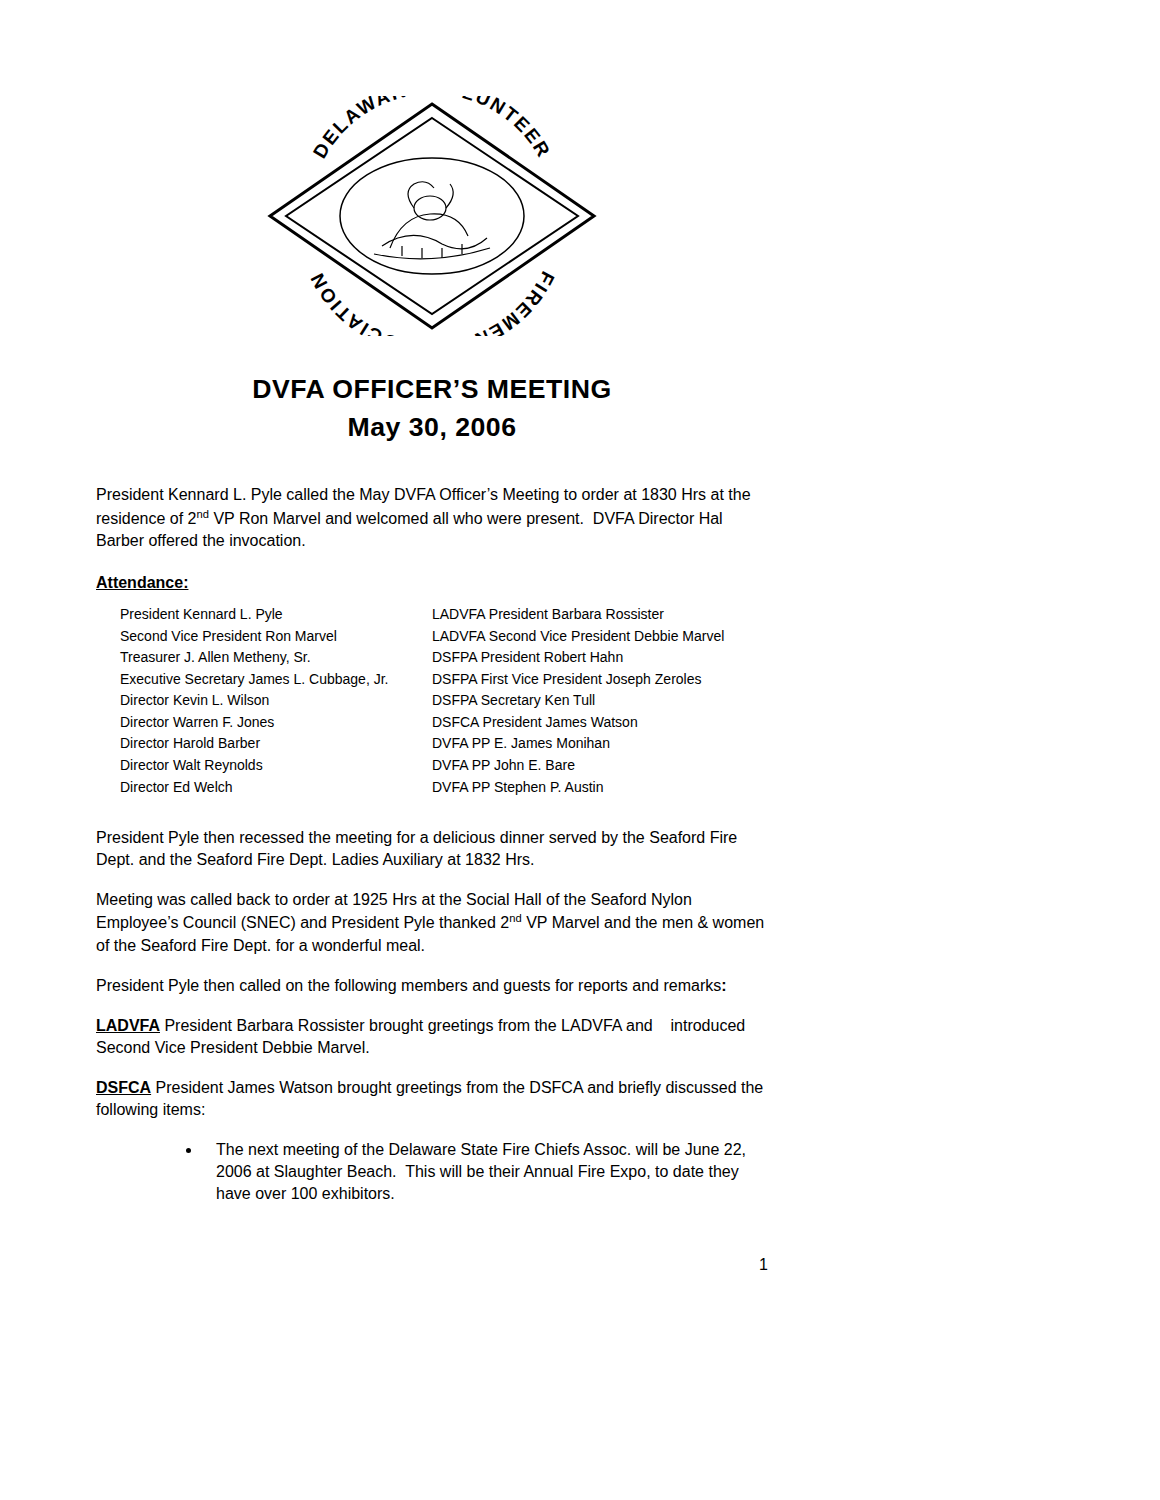DELAWARE VOLUNTEER FIREMEN'S ASSOCIATION
DVFA OFFICER’S MEETING
May 30, 2006
President Kennard L. Pyle called the May DVFA Officer’s Meeting to order at 1830 Hrs at the residence of 2nd VP Ron Marvel and welcomed all who were present. DVFA Director Hal Barber offered the invocation.
Attendance:
| President Kennard L. Pyle | LADVFA President Barbara Rossister |
| Second Vice President Ron Marvel | LADVFA Second Vice President Debbie Marvel |
| Treasurer J. Allen Metheny, Sr. | DSFPA President Robert Hahn |
| Executive Secretary James L. Cubbage, Jr. | DSFPA First Vice President Joseph Zeroles |
| Director Kevin L. Wilson | DSFPA Secretary Ken Tull |
| Director Warren F. Jones | DSFCA President James Watson |
| Director Harold Barber | DVFA PP E. James Monihan |
| Director Walt Reynolds | DVFA PP John E. Bare |
| Director Ed Welch | DVFA PP Stephen P. Austin |
President Pyle then recessed the meeting for a delicious dinner served by the Seaford Fire Dept. and the Seaford Fire Dept. Ladies Auxiliary at 1832 Hrs.
Meeting was called back to order at 1925 Hrs at the Social Hall of the Seaford Nylon Employee’s Council (SNEC) and President Pyle thanked 2nd VP Marvel and the men & women of the Seaford Fire Dept. for a wonderful meal.
President Pyle then called on the following members and guests for reports and remarks:
LADVFA President Barbara Rossister brought greetings from the LADVFA and introduced Second Vice President Debbie Marvel.
DSFCA President James Watson brought greetings from the DSFCA and briefly discussed the following items:
The next meeting of the Delaware State Fire Chiefs Assoc. will be June 22, 2006 at Slaughter Beach. This will be their Annual Fire Expo, to date they have over 100 exhibitors.
1